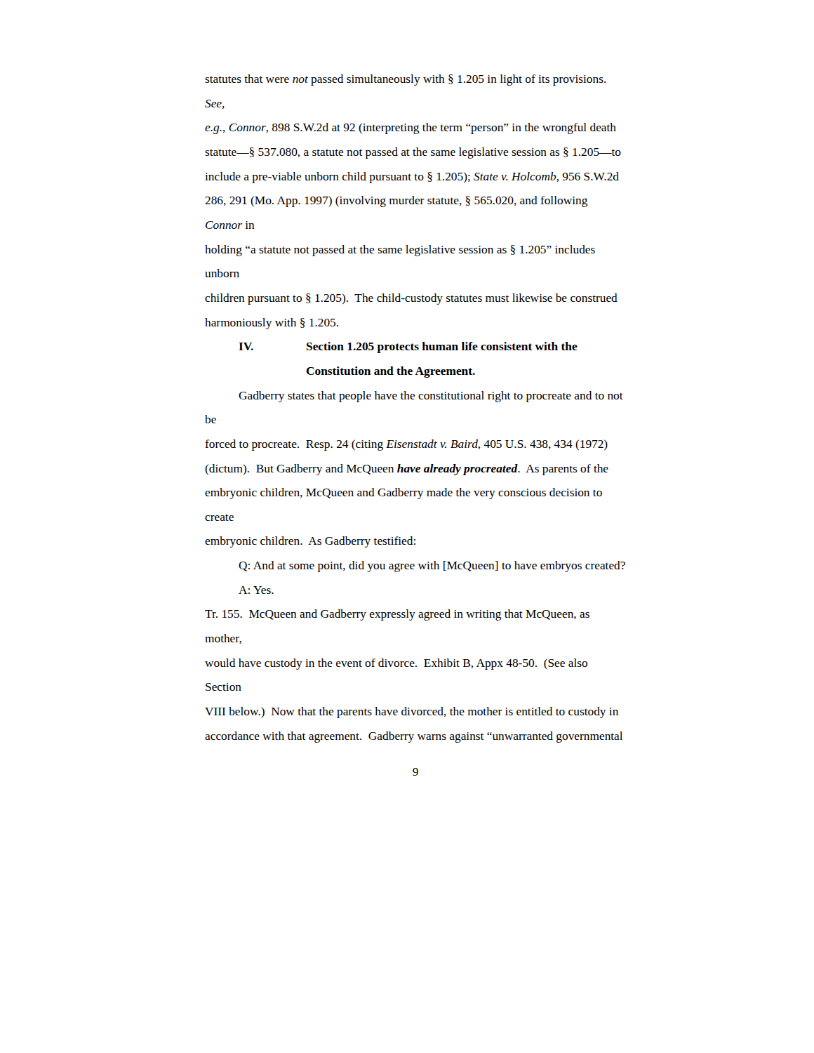statutes that were not passed simultaneously with § 1.205 in light of its provisions. See,
e.g., Connor, 898 S.W.2d at 92 (interpreting the term “person” in the wrongful death
statute—§ 537.080, a statute not passed at the same legislative session as § 1.205—to
include a pre-viable unborn child pursuant to § 1.205); State v. Holcomb, 956 S.W.2d
286, 291 (Mo. App. 1997) (involving murder statute, § 565.020, and following Connor in
holding “a statute not passed at the same legislative session as § 1.205” includes unborn
children pursuant to § 1.205). The child-custody statutes must likewise be construed
harmoniously with § 1.205.
IV.
Section 1.205 protects human life consistent with the Constitution and the Agreement.
Gadberry states that people have the constitutional right to procreate and to not be
forced to procreate. Resp. 24 (citing Eisenstadt v. Baird, 405 U.S. 438, 434 (1972)
(dictum). But Gadberry and McQueen have already procreated. As parents of the
embryonic children, McQueen and Gadberry made the very conscious decision to create
embryonic children. As Gadberry testified:
Q: And at some point, did you agree with [McQueen] to have embryos created?
A: Yes.
Tr. 155. McQueen and Gadberry expressly agreed in writing that McQueen, as mother,
would have custody in the event of divorce. Exhibit B, Appx 48-50. (See also Section
VIII below.) Now that the parents have divorced, the mother is entitled to custody in
accordance with that agreement. Gadberry warns against “unwarranted governmental
9